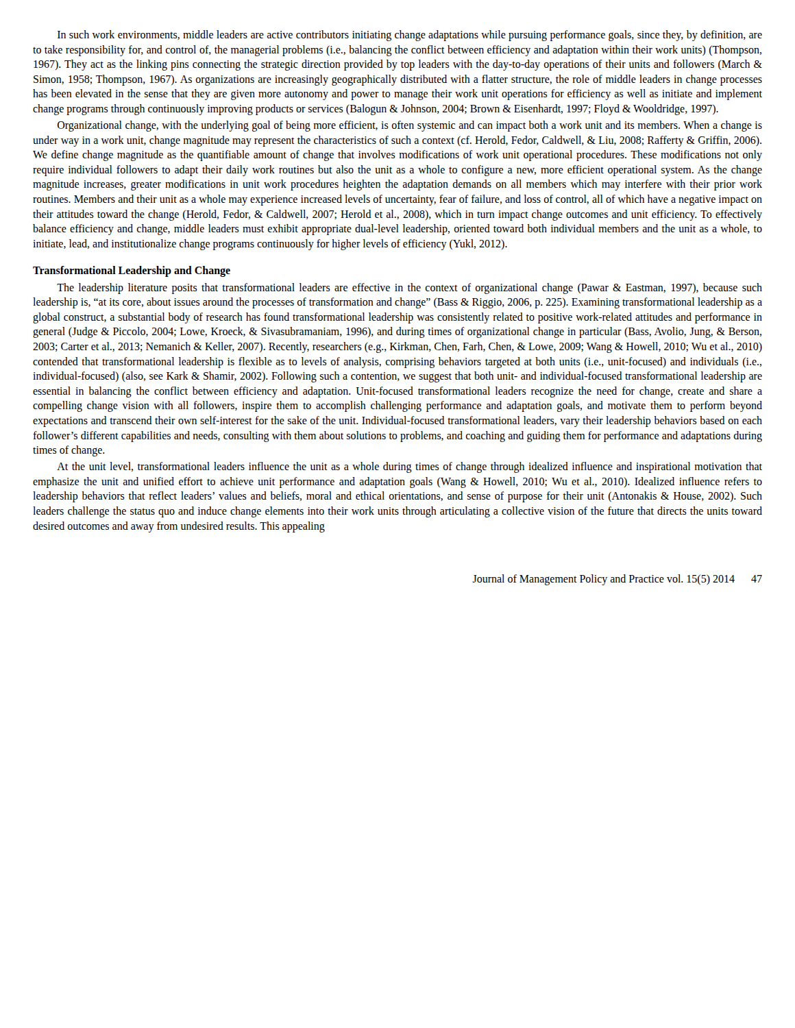In such work environments, middle leaders are active contributors initiating change adaptations while pursuing performance goals, since they, by definition, are to take responsibility for, and control of, the managerial problems (i.e., balancing the conflict between efficiency and adaptation within their work units) (Thompson, 1967). They act as the linking pins connecting the strategic direction provided by top leaders with the day-to-day operations of their units and followers (March & Simon, 1958; Thompson, 1967). As organizations are increasingly geographically distributed with a flatter structure, the role of middle leaders in change processes has been elevated in the sense that they are given more autonomy and power to manage their work unit operations for efficiency as well as initiate and implement change programs through continuously improving products or services (Balogun & Johnson, 2004; Brown & Eisenhardt, 1997; Floyd & Wooldridge, 1997).
Organizational change, with the underlying goal of being more efficient, is often systemic and can impact both a work unit and its members. When a change is under way in a work unit, change magnitude may represent the characteristics of such a context (cf. Herold, Fedor, Caldwell, & Liu, 2008; Rafferty & Griffin, 2006). We define change magnitude as the quantifiable amount of change that involves modifications of work unit operational procedures. These modifications not only require individual followers to adapt their daily work routines but also the unit as a whole to configure a new, more efficient operational system. As the change magnitude increases, greater modifications in unit work procedures heighten the adaptation demands on all members which may interfere with their prior work routines. Members and their unit as a whole may experience increased levels of uncertainty, fear of failure, and loss of control, all of which have a negative impact on their attitudes toward the change (Herold, Fedor, & Caldwell, 2007; Herold et al., 2008), which in turn impact change outcomes and unit efficiency. To effectively balance efficiency and change, middle leaders must exhibit appropriate dual-level leadership, oriented toward both individual members and the unit as a whole, to initiate, lead, and institutionalize change programs continuously for higher levels of efficiency (Yukl, 2012).
Transformational Leadership and Change
The leadership literature posits that transformational leaders are effective in the context of organizational change (Pawar & Eastman, 1997), because such leadership is, “at its core, about issues around the processes of transformation and change” (Bass & Riggio, 2006, p. 225). Examining transformational leadership as a global construct, a substantial body of research has found transformational leadership was consistently related to positive work-related attitudes and performance in general (Judge & Piccolo, 2004; Lowe, Kroeck, & Sivasubramaniam, 1996), and during times of organizational change in particular (Bass, Avolio, Jung, & Berson, 2003; Carter et al., 2013; Nemanich & Keller, 2007). Recently, researchers (e.g., Kirkman, Chen, Farh, Chen, & Lowe, 2009; Wang & Howell, 2010; Wu et al., 2010) contended that transformational leadership is flexible as to levels of analysis, comprising behaviors targeted at both units (i.e., unit-focused) and individuals (i.e., individual-focused) (also, see Kark & Shamir, 2002). Following such a contention, we suggest that both unit- and individual-focused transformational leadership are essential in balancing the conflict between efficiency and adaptation. Unit-focused transformational leaders recognize the need for change, create and share a compelling change vision with all followers, inspire them to accomplish challenging performance and adaptation goals, and motivate them to perform beyond expectations and transcend their own self-interest for the sake of the unit. Individual-focused transformational leaders, vary their leadership behaviors based on each follower’s different capabilities and needs, consulting with them about solutions to problems, and coaching and guiding them for performance and adaptations during times of change.
At the unit level, transformational leaders influence the unit as a whole during times of change through idealized influence and inspirational motivation that emphasize the unit and unified effort to achieve unit performance and adaptation goals (Wang & Howell, 2010; Wu et al., 2010). Idealized influence refers to leadership behaviors that reflect leaders’ values and beliefs, moral and ethical orientations, and sense of purpose for their unit (Antonakis & House, 2002). Such leaders challenge the status quo and induce change elements into their work units through articulating a collective vision of the future that directs the units toward desired outcomes and away from undesired results. This appealing
Journal of Management Policy and Practice vol. 15(5) 201447